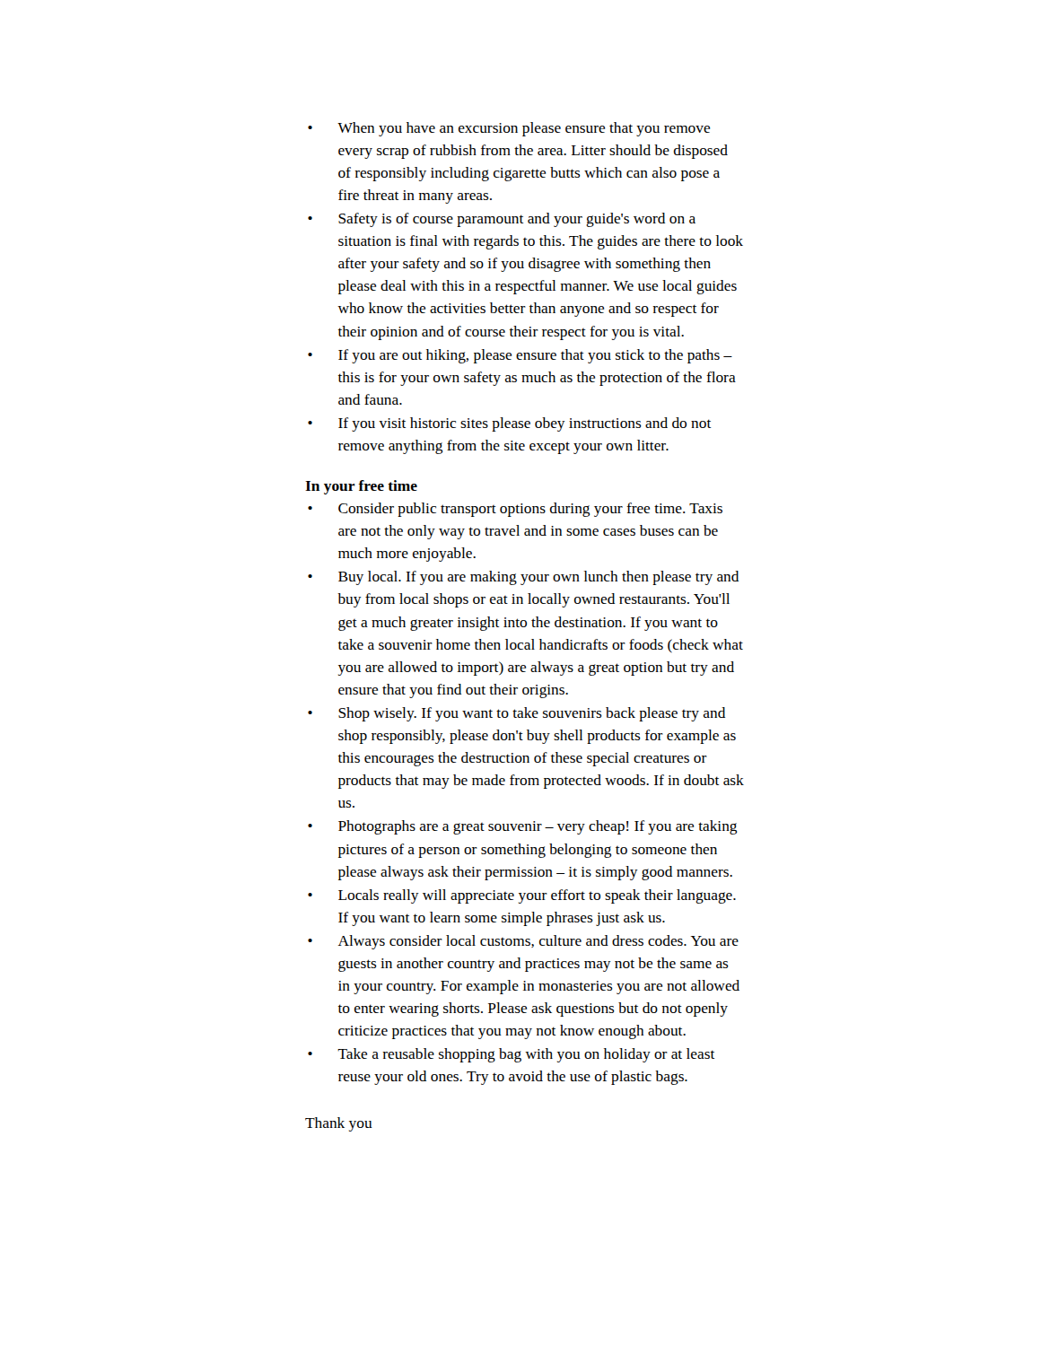When you have an excursion please ensure that you remove every scrap of rubbish from the area. Litter should be disposed of responsibly including cigarette butts which can also pose a fire threat in many areas.
Safety is of course paramount and your guide's word on a situation is final with regards to this. The guides are there to look after your safety and so if you disagree with something then please deal with this in a respectful manner. We use local guides who know the activities better than anyone and so respect for their opinion and of course their respect for you is vital.
If you are out hiking, please ensure that you stick to the paths – this is for your own safety as much as the protection of the flora and fauna.
If you visit historic sites please obey instructions and do not remove anything from the site except your own litter.
In your free time
Consider public transport options during your free time. Taxis are not the only way to travel and in some cases buses can be much more enjoyable.
Buy local. If you are making your own lunch then please try and buy from local shops or eat in locally owned restaurants. You'll get a much greater insight into the destination. If you want to take a souvenir home then local handicrafts or foods (check what you are allowed to import) are always a great option but try and ensure that you find out their origins.
Shop wisely. If you want to take souvenirs back please try and shop responsibly, please don't buy shell products for example as this encourages the destruction of these special creatures or products that may be made from protected woods. If in doubt ask us.
Photographs are a great souvenir – very cheap! If you are taking pictures of a person or something belonging to someone then please always ask their permission – it is simply good manners.
Locals really will appreciate your effort to speak their language. If you want to learn some simple phrases just ask us.
Always consider local customs, culture and dress codes. You are guests in another country and practices may not be the same as in your country. For example in monasteries you are not allowed to enter wearing shorts. Please ask questions but do not openly criticize practices that you may not know enough about.
Take a reusable shopping bag with you on holiday or at least reuse your old ones. Try to avoid the use of plastic bags.
Thank you